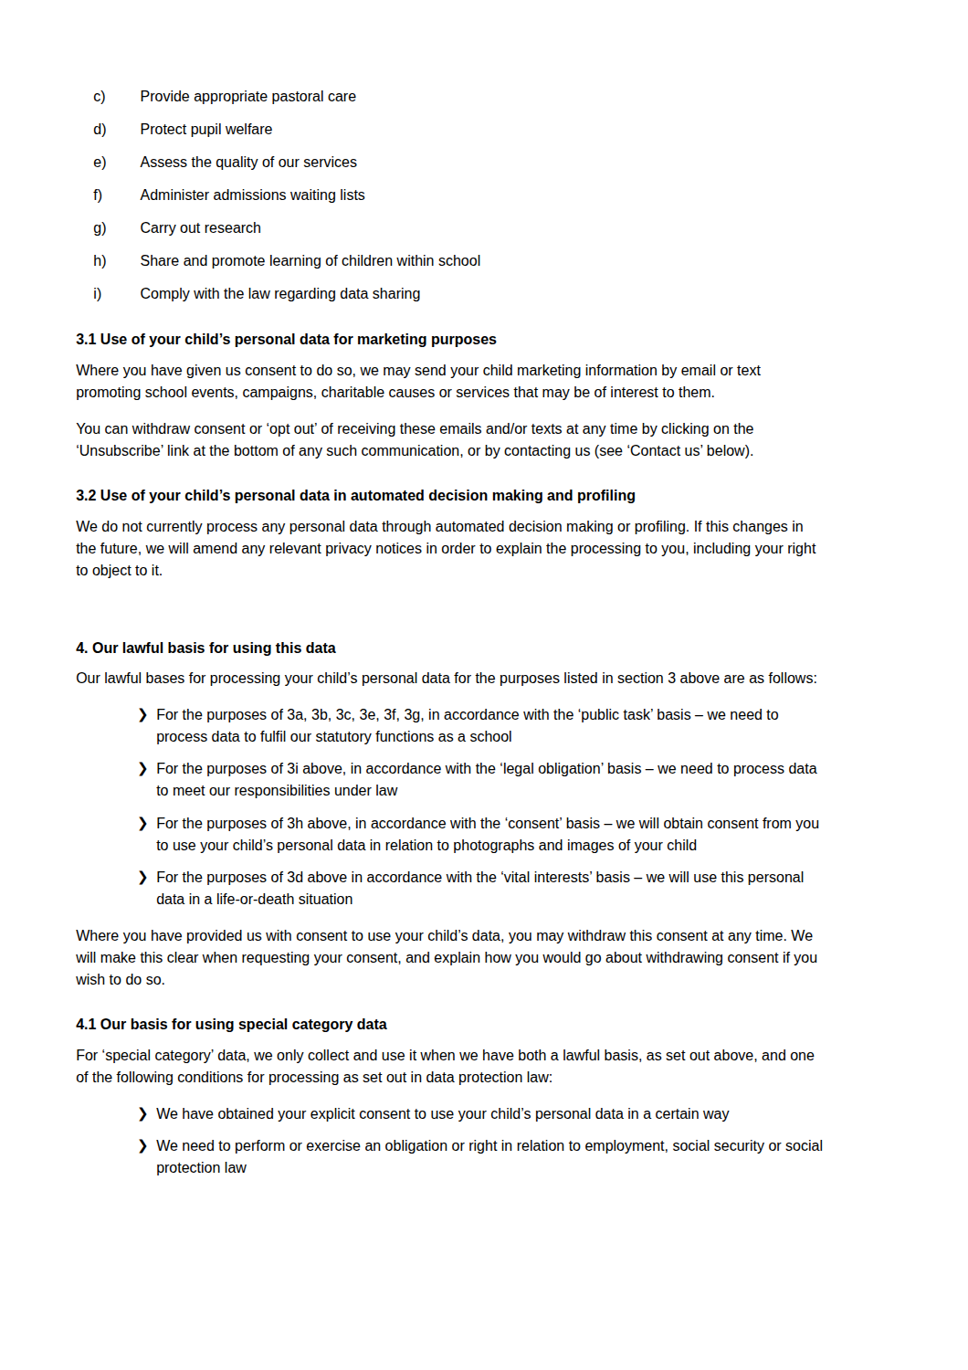c) Provide appropriate pastoral care
d) Protect pupil welfare
e) Assess the quality of our services
f) Administer admissions waiting lists
g) Carry out research
h) Share and promote learning of children within school
i) Comply with the law regarding data sharing
3.1 Use of your child’s personal data for marketing purposes
Where you have given us consent to do so, we may send your child marketing information by email or text promoting school events, campaigns, charitable causes or services that may be of interest to them.
You can withdraw consent or ‘opt out’ of receiving these emails and/or texts at any time by clicking on the ‘Unsubscribe’ link at the bottom of any such communication, or by contacting us (see ‘Contact us’ below).
3.2 Use of your child’s personal data in automated decision making and profiling
We do not currently process any personal data through automated decision making or profiling. If this changes in the future, we will amend any relevant privacy notices in order to explain the processing to you, including your right to object to it.
4. Our lawful basis for using this data
Our lawful bases for processing your child’s personal data for the purposes listed in section 3 above are as follows:
For the purposes of 3a, 3b, 3c, 3e, 3f, 3g, in accordance with the ‘public task’ basis – we need to process data to fulfil our statutory functions as a school
For the purposes of 3i above, in accordance with the ‘legal obligation’ basis – we need to process data to meet our responsibilities under law
For the purposes of 3h above, in accordance with the ‘consent’ basis – we will obtain consent from you to use your child’s personal data in relation to photographs and images of your child
For the purposes of 3d above in accordance with the ‘vital interests’ basis – we will use this personal data in a life-or-death situation
Where you have provided us with consent to use your child’s data, you may withdraw this consent at any time. We will make this clear when requesting your consent, and explain how you would go about withdrawing consent if you wish to do so.
4.1 Our basis for using special category data
For ‘special category’ data, we only collect and use it when we have both a lawful basis, as set out above, and one of the following conditions for processing as set out in data protection law:
We have obtained your explicit consent to use your child’s personal data in a certain way
We need to perform or exercise an obligation or right in relation to employment, social security or social protection law